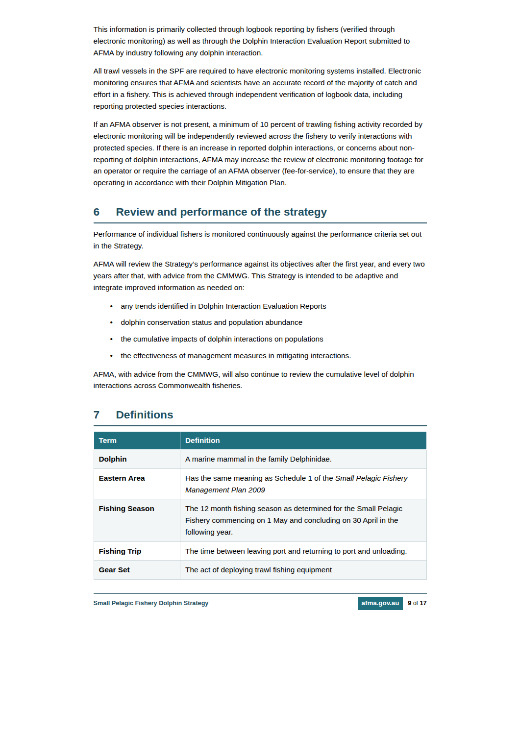This information is primarily collected through logbook reporting by fishers (verified through electronic monitoring) as well as through the Dolphin Interaction Evaluation Report submitted to AFMA by industry following any dolphin interaction.
All trawl vessels in the SPF are required to have electronic monitoring systems installed. Electronic monitoring ensures that AFMA and scientists have an accurate record of the majority of catch and effort in a fishery. This is achieved through independent verification of logbook data, including reporting protected species interactions.
If an AFMA observer is not present, a minimum of 10 percent of trawling fishing activity recorded by electronic monitoring will be independently reviewed across the fishery to verify interactions with protected species. If there is an increase in reported dolphin interactions, or concerns about non-reporting of dolphin interactions, AFMA may increase the review of electronic monitoring footage for an operator or require the carriage of an AFMA observer (fee-for-service), to ensure that they are operating in accordance with their Dolphin Mitigation Plan.
6 Review and performance of the strategy
Performance of individual fishers is monitored continuously against the performance criteria set out in the Strategy.
AFMA will review the Strategy’s performance against its objectives after the first year, and every two years after that, with advice from the CMMWG. This Strategy is intended to be adaptive and integrate improved information as needed on:
any trends identified in Dolphin Interaction Evaluation Reports
dolphin conservation status and population abundance
the cumulative impacts of dolphin interactions on populations
the effectiveness of management measures in mitigating interactions.
AFMA, with advice from the CMMWG, will also continue to review the cumulative level of dolphin interactions across Commonwealth fisheries.
7 Definitions
| Term | Definition |
| --- | --- |
| Dolphin | A marine mammal in the family Delphinidae. |
| Eastern Area | Has the same meaning as Schedule 1 of the Small Pelagic Fishery Management Plan 2009 |
| Fishing Season | The 12 month fishing season as determined for the Small Pelagic Fishery commencing on 1 May and concluding on 30 April in the following year. |
| Fishing Trip | The time between leaving port and returning to port and unloading. |
| Gear Set | The act of deploying trawl fishing equipment |
Small Pelagic Fishery Dolphin Strategy
afma.gov.au 9 of 17